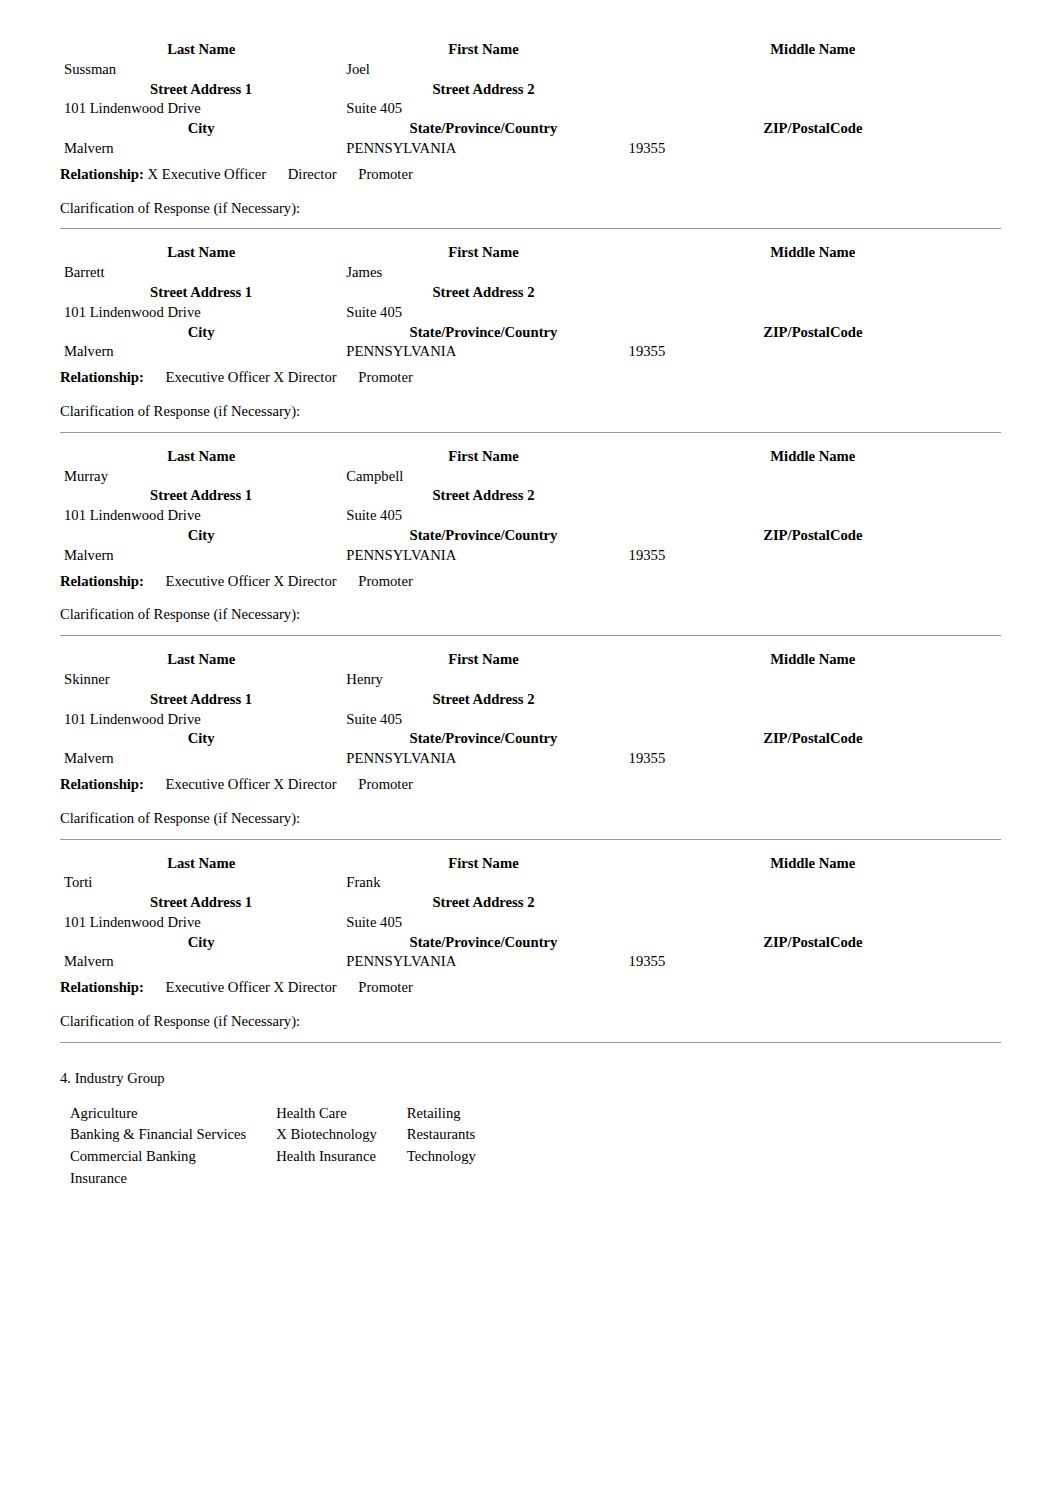| Last Name | First Name | Middle Name |
| --- | --- | --- |
| Sussman | Joel | |
| Street Address 1 | Street Address 2 | |
| 101 Lindenwood Drive | Suite 405 | |
| City | State/Province/Country | ZIP/PostalCode |
| Malvern | PENNSYLVANIA | 19355 |
Relationship: X Executive Officer Director Promoter
Clarification of Response (if Necessary):
| Last Name | First Name | Middle Name |
| --- | --- | --- |
| Barrett | James | |
| Street Address 1 | Street Address 2 | |
| 101 Lindenwood Drive | Suite 405 | |
| City | State/Province/Country | ZIP/PostalCode |
| Malvern | PENNSYLVANIA | 19355 |
Relationship: Executive Officer X Director Promoter
Clarification of Response (if Necessary):
| Last Name | First Name | Middle Name |
| --- | --- | --- |
| Murray | Campbell | |
| Street Address 1 | Street Address 2 | |
| 101 Lindenwood Drive | Suite 405 | |
| City | State/Province/Country | ZIP/PostalCode |
| Malvern | PENNSYLVANIA | 19355 |
Relationship: Executive Officer X Director Promoter
Clarification of Response (if Necessary):
| Last Name | First Name | Middle Name |
| --- | --- | --- |
| Skinner | Henry | |
| Street Address 1 | Street Address 2 | |
| 101 Lindenwood Drive | Suite 405 | |
| City | State/Province/Country | ZIP/PostalCode |
| Malvern | PENNSYLVANIA | 19355 |
Relationship: Executive Officer X Director Promoter
Clarification of Response (if Necessary):
| Last Name | First Name | Middle Name |
| --- | --- | --- |
| Torti | Frank | |
| Street Address 1 | Street Address 2 | |
| 101 Lindenwood Drive | Suite 405 | |
| City | State/Province/Country | ZIP/PostalCode |
| Malvern | PENNSYLVANIA | 19355 |
Relationship: Executive Officer X Director Promoter
Clarification of Response (if Necessary):
4. Industry Group
| Agriculture | Health Care | Retailing |
| Banking & Financial Services | X Biotechnology | Restaurants |
| Commercial Banking | Health Insurance | Technology |
| Insurance | | |